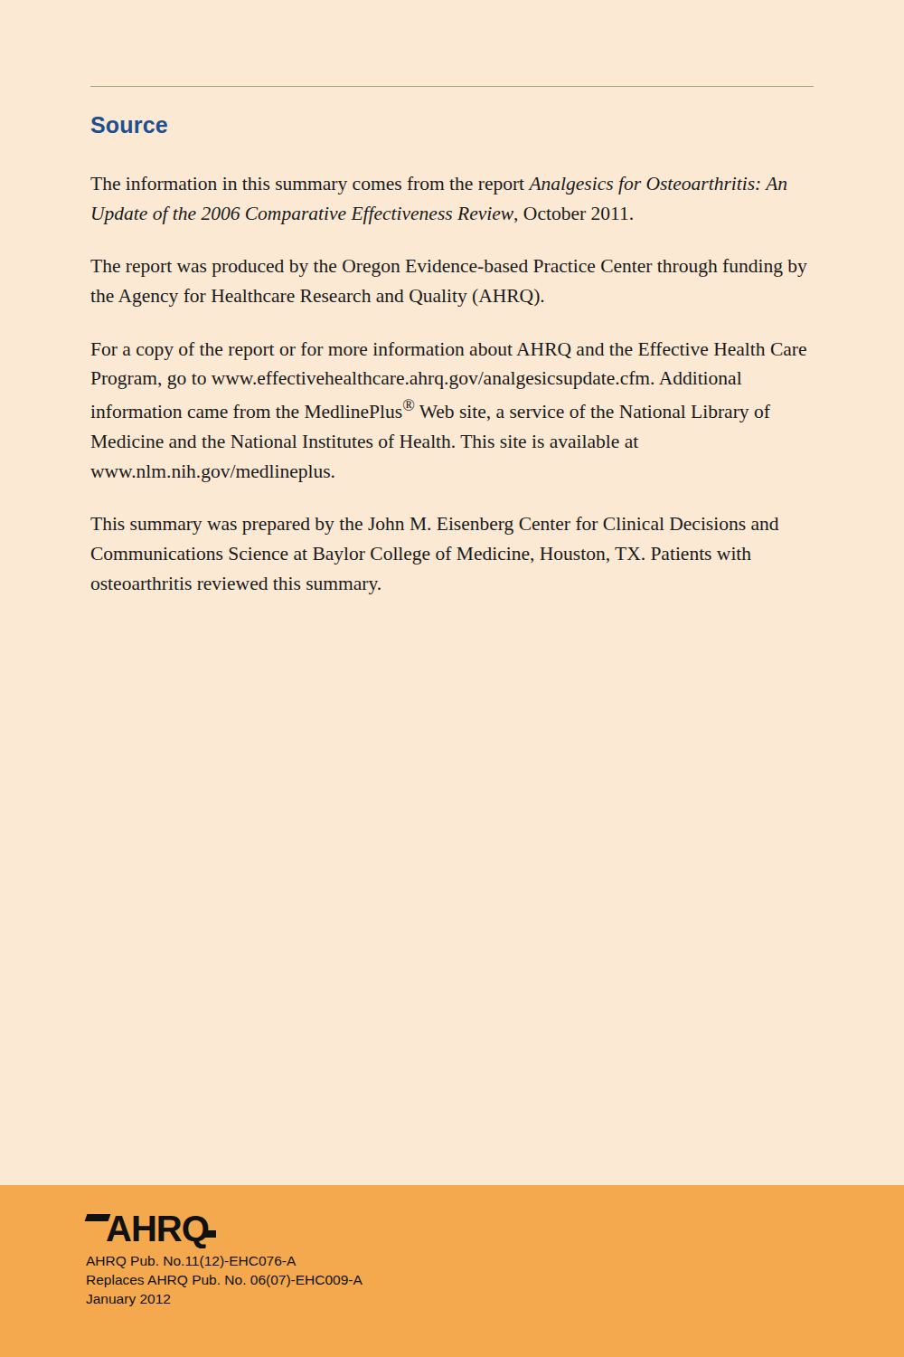Source
The information in this summary comes from the report Analgesics for Osteoarthritis: An Update of the 2006 Comparative Effectiveness Review, October 2011.
The report was produced by the Oregon Evidence-based Practice Center through funding by the Agency for Healthcare Research and Quality (AHRQ).
For a copy of the report or for more information about AHRQ and the Effective Health Care Program, go to www.effectivehealthcare.ahrq.gov/analgesicsupdate.cfm. Additional information came from the MedlinePlus® Web site, a service of the National Library of Medicine and the National Institutes of Health. This site is available at www.nlm.nih.gov/medlineplus.
This summary was prepared by the John M. Eisenberg Center for Clinical Decisions and Communications Science at Baylor College of Medicine, Houston, TX. Patients with osteoarthritis reviewed this summary.
AHRQ
AHRQ Pub. No.11(12)-EHC076-A
Replaces AHRQ Pub. No. 06(07)-EHC009-A
January 2012